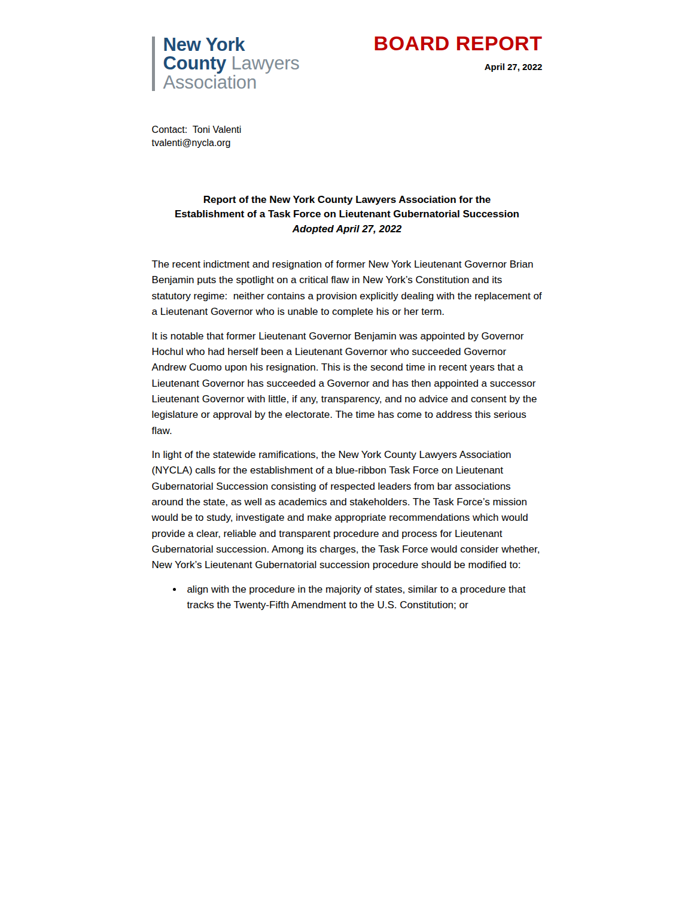New York
County Lawyers
Association
BOARD REPORT
April 27, 2022
Contact: Toni Valenti
tvalenti@nycla.org
Report of the New York County Lawyers Association for the
Establishment of a Task Force on Lieutenant Gubernatorial Succession
Adopted April 27, 2022
The recent indictment and resignation of former New York Lieutenant Governor Brian Benjamin puts the spotlight on a critical flaw in New York’s Constitution and its statutory regime: neither contains a provision explicitly dealing with the replacement of a Lieutenant Governor who is unable to complete his or her term.
It is notable that former Lieutenant Governor Benjamin was appointed by Governor Hochul who had herself been a Lieutenant Governor who succeeded Governor Andrew Cuomo upon his resignation. This is the second time in recent years that a Lieutenant Governor has succeeded a Governor and has then appointed a successor Lieutenant Governor with little, if any, transparency, and no advice and consent by the legislature or approval by the electorate. The time has come to address this serious flaw.
In light of the statewide ramifications, the New York County Lawyers Association (NYCLA) calls for the establishment of a blue-ribbon Task Force on Lieutenant Gubernatorial Succession consisting of respected leaders from bar associations around the state, as well as academics and stakeholders. The Task Force’s mission would be to study, investigate and make appropriate recommendations which would provide a clear, reliable and transparent procedure and process for Lieutenant Gubernatorial succession. Among its charges, the Task Force would consider whether, New York’s Lieutenant Gubernatorial succession procedure should be modified to:
align with the procedure in the majority of states, similar to a procedure that tracks the Twenty-Fifth Amendment to the U.S. Constitution; or